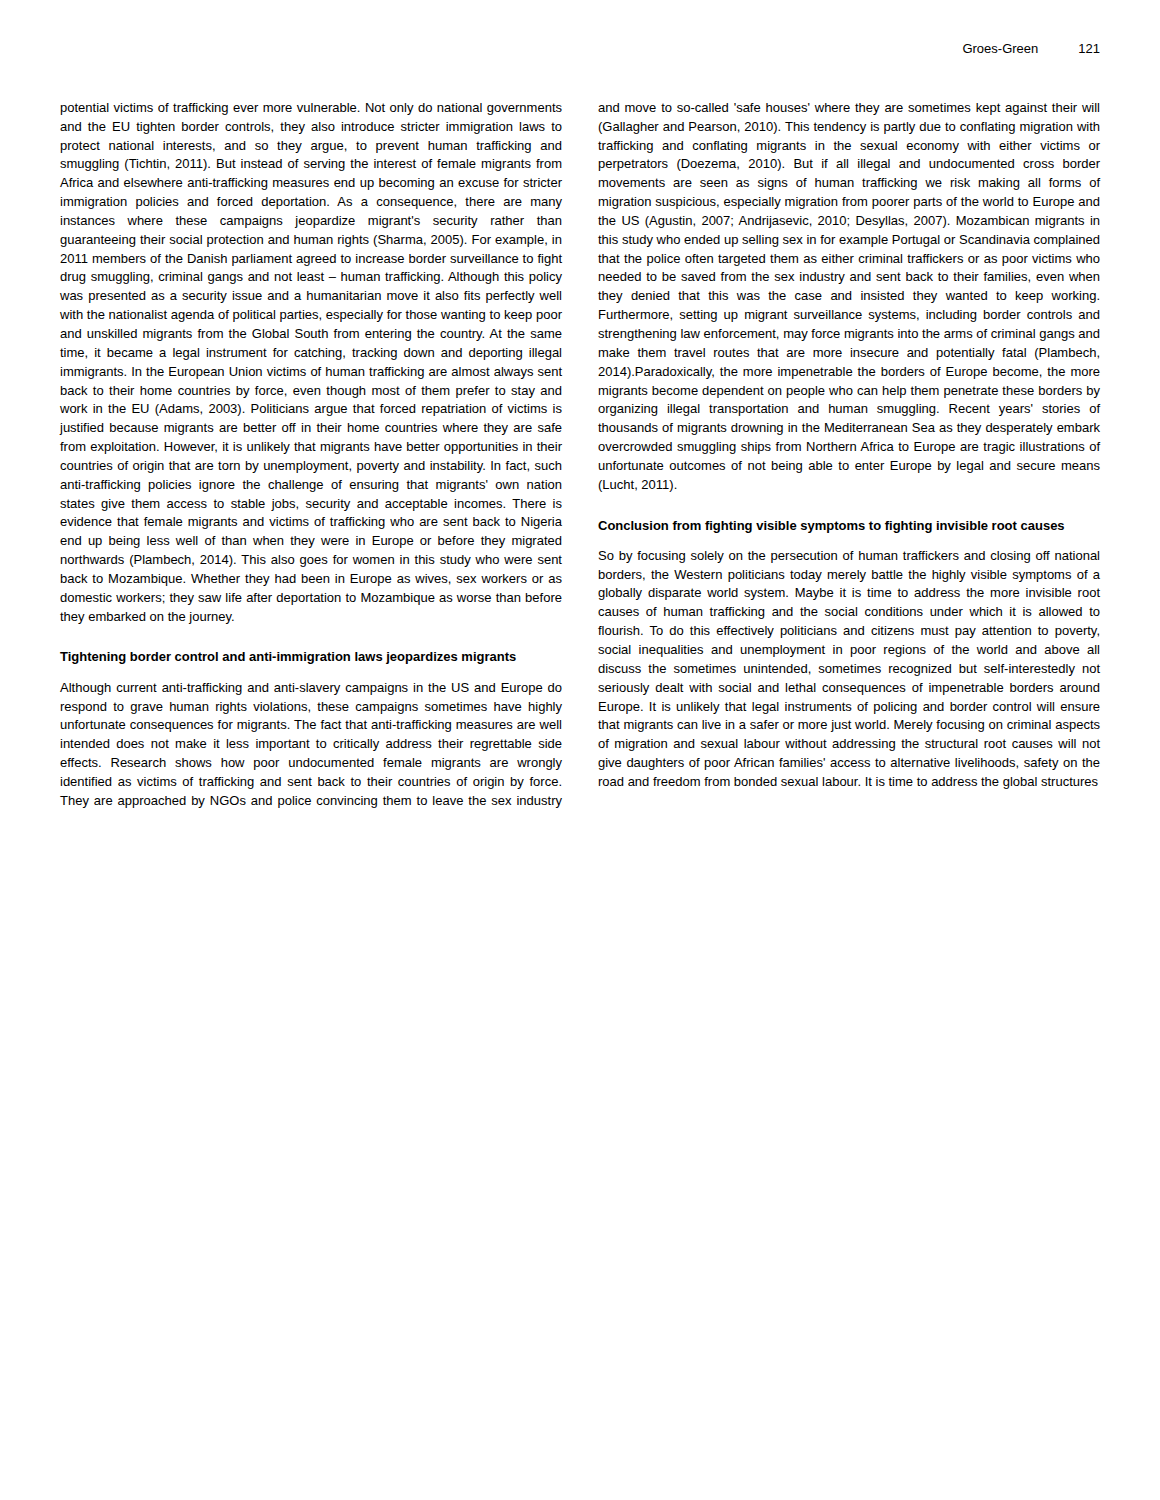Groes-Green121
potential victims of trafficking ever more vulnerable. Not only do national governments and the EU tighten border controls, they also introduce stricter immigration laws to protect national interests, and so they argue, to prevent human trafficking and smuggling (Tichtin, 2011). But instead of serving the interest of female migrants from Africa and elsewhere anti-trafficking measures end up becoming an excuse for stricter immigration policies and forced deportation. As a consequence, there are many instances where these campaigns jeopardize migrant's security rather than guaranteeing their social protection and human rights (Sharma, 2005). For example, in 2011 members of the Danish parliament agreed to increase border surveillance to fight drug smuggling, criminal gangs and not least – human trafficking. Although this policy was presented as a security issue and a humanitarian move it also fits perfectly well with the nationalist agenda of political parties, especially for those wanting to keep poor and unskilled migrants from the Global South from entering the country. At the same time, it became a legal instrument for catching, tracking down and deporting illegal immigrants. In the European Union victims of human trafficking are almost always sent back to their home countries by force, even though most of them prefer to stay and work in the EU (Adams, 2003). Politicians argue that forced repatriation of victims is justified because migrants are better off in their home countries where they are safe from exploitation. However, it is unlikely that migrants have better opportunities in their countries of origin that are torn by unemployment, poverty and instability. In fact, such anti-trafficking policies ignore the challenge of ensuring that migrants' own nation states give them access to stable jobs, security and acceptable incomes. There is evidence that female migrants and victims of trafficking who are sent back to Nigeria end up being less well of than when they were in Europe or before they migrated northwards (Plambech, 2014). This also goes for women in this study who were sent back to Mozambique. Whether they had been in Europe as wives, sex workers or as domestic workers; they saw life after deportation to Mozambique as worse than before they embarked on the journey.
Tightening border control and anti-immigration laws jeopardizes migrants
Although current anti-trafficking and anti-slavery campaigns in the US and Europe do respond to grave human rights violations, these campaigns sometimes have highly unfortunate consequences for migrants. The fact that anti-trafficking measures are well intended does not make it less important to critically address their regrettable side effects. Research shows how poor undocumented female migrants are wrongly identified as victims of trafficking and sent back to their countries of origin by force. They are approached by NGOs and police convincing them to leave the sex industry and move to so-called 'safe houses' where they are sometimes kept against their will (Gallagher and Pearson, 2010). This tendency is partly due to conflating migration with trafficking and conflating migrants in the sexual economy with either victims or perpetrators (Doezema, 2010). But if all illegal and undocumented cross border movements are seen as signs of human trafficking we risk making all forms of migration suspicious, especially migration from poorer parts of the world to Europe and the US (Agustin, 2007; Andrijasevic, 2010; Desyllas, 2007). Mozambican migrants in this study who ended up selling sex in for example Portugal or Scandinavia complained that the police often targeted them as either criminal traffickers or as poor victims who needed to be saved from the sex industry and sent back to their families, even when they denied that this was the case and insisted they wanted to keep working. Furthermore, setting up migrant surveillance systems, including border controls and strengthening law enforcement, may force migrants into the arms of criminal gangs and make them travel routes that are more insecure and potentially fatal (Plambech, 2014).Paradoxically, the more impenetrable the borders of Europe become, the more migrants become dependent on people who can help them penetrate these borders by organizing illegal transportation and human smuggling. Recent years' stories of thousands of migrants drowning in the Mediterranean Sea as they desperately embark overcrowded smuggling ships from Northern Africa to Europe are tragic illustrations of unfortunate outcomes of not being able to enter Europe by legal and secure means (Lucht, 2011).
Conclusion from fighting visible symptoms to fighting invisible root causes
So by focusing solely on the persecution of human traffickers and closing off national borders, the Western politicians today merely battle the highly visible symptoms of a globally disparate world system. Maybe it is time to address the more invisible root causes of human trafficking and the social conditions under which it is allowed to flourish. To do this effectively politicians and citizens must pay attention to poverty, social inequalities and unemployment in poor regions of the world and above all discuss the sometimes unintended, sometimes recognized but self-interestedly not seriously dealt with social and lethal consequences of impenetrable borders around Europe. It is unlikely that legal instruments of policing and border control will ensure that migrants can live in a safer or more just world. Merely focusing on criminal aspects of migration and sexual labour without addressing the structural root causes will not give daughters of poor African families' access to alternative livelihoods, safety on the road and freedom from bonded sexual labour. It is time to address the global structures